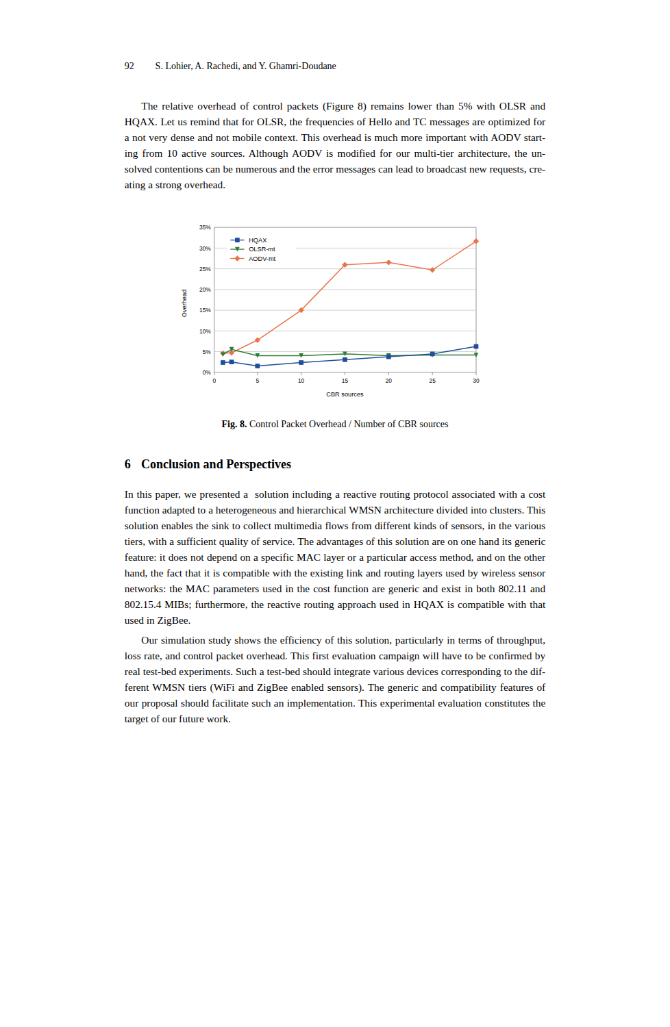92 S. Lohier, A. Rachedi, and Y. Ghamri-Doudane
The relative overhead of control packets (Figure 8) remains lower than 5% with OLSR and HQAX. Let us remind that for OLSR, the frequencies of Hello and TC messages are optimized for a not very dense and not mobile context. This overhead is much more important with AODV starting from 10 active sources. Although AODV is modified for our multi-tier architecture, the unsolved contentions can be numerous and the error messages can lead to broadcast new requests, creating a strong overhead.
35% 30% 25% 20% 15% 10% 5% 0% 0 5 10 15 20 25 30 Overhead CBR sources HQAX OLSR-mt AODV-mt
Fig. 8. Control Packet Overhead / Number of CBR sources
6 Conclusion and Perspectives
In this paper, we presented a solution including a reactive routing protocol associated with a cost function adapted to a heterogeneous and hierarchical WMSN architecture divided into clusters. This solution enables the sink to collect multimedia flows from different kinds of sensors, in the various tiers, with a sufficient quality of service. The advantages of this solution are on one hand its generic feature: it does not depend on a specific MAC layer or a particular access method, and on the other hand, the fact that it is compatible with the existing link and routing layers used by wireless sensor networks: the MAC parameters used in the cost function are generic and exist in both 802.11 and 802.15.4 MIBs; furthermore, the reactive routing approach used in HQAX is compatible with that used in ZigBee.
Our simulation study shows the efficiency of this solution, particularly in terms of throughput, loss rate, and control packet overhead. This first evaluation campaign will have to be confirmed by real test-bed experiments. Such a test-bed should integrate various devices corresponding to the different WMSN tiers (WiFi and ZigBee enabled sensors). The generic and compatibility features of our proposal should facilitate such an implementation. This experimental evaluation constitutes the target of our future work.